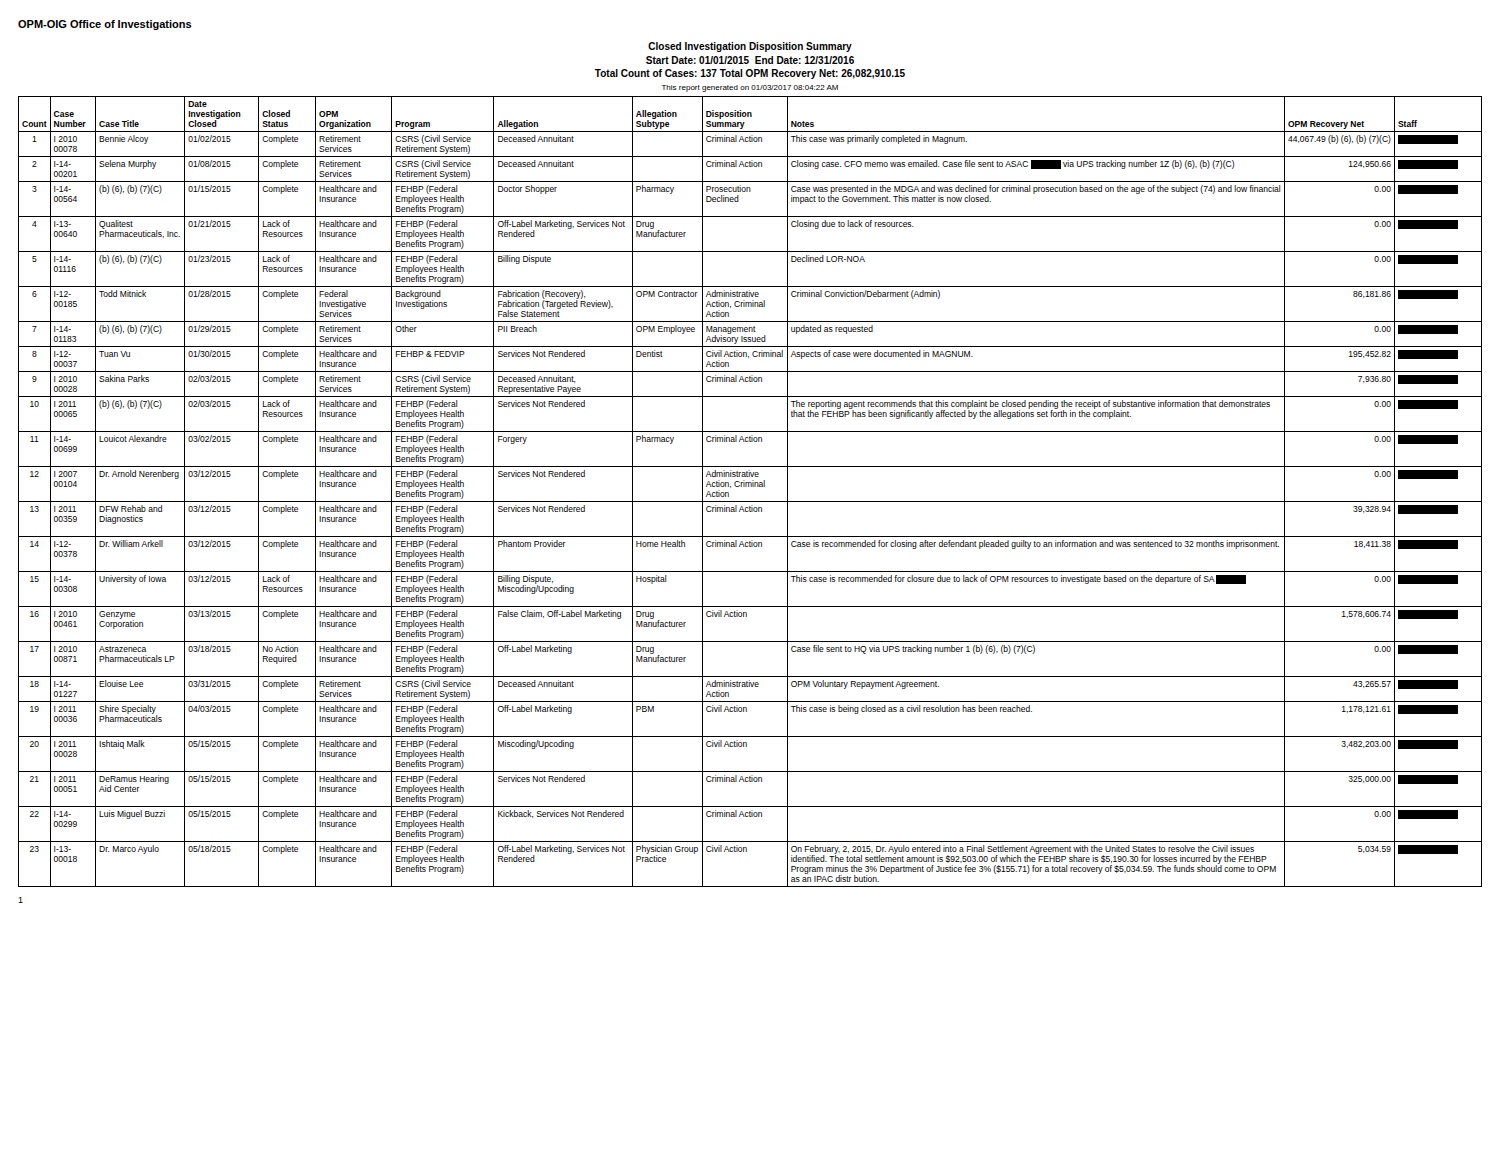OPM-OIG Office of Investigations
Closed Investigation Disposition Summary
Start Date: 01/01/2015 End Date: 12/31/2016
Total Count of Cases: 137 Total OPM Recovery Net: 26,082,910.15
This report generated on 01/03/2017 08:04:22 AM
| Count | Case Number | Case Title | Date Investigation Closed | Closed Status | OPM Organization | Program | Allegation | Allegation Subtype | Disposition Summary | Notes | OPM Recovery Net | Staff |
| --- | --- | --- | --- | --- | --- | --- | --- | --- | --- | --- | --- | --- |
| 1 | I 2010 00078 | Bennie Alcoy | 01/02/2015 | Complete | Retirement Services | CSRS (Civil Service Retirement System) | Deceased Annuitant | | Criminal Action | This case was primarily completed in Magnum. | 44,067.49 (b) (6), (b) (7)(C) | |
| 2 | I-14-00201 | Selena Murphy | 01/08/2015 | Complete | Retirement Services | CSRS (Civil Service Retirement System) | Deceased Annuitant | | Criminal Action | Closing case. CFO memo was emailed. Case file sent to ASAC via UPS tracking number 1Z (b) (6), (b) (7)(C) | 124,950.66 | |
| 3 | I-14-00564 | (b) (6), (b) (7)(C) | 01/15/2015 | Complete | Healthcare and Insurance | FEHBP (Federal Employees Health Benefits Program) | Doctor Shopper | Pharmacy | Prosecution Declined | Case was presented in the MDGA and was declined for criminal prosecution based on the age of the subject (74) and low financial impact to the Government. This matter is now closed. | 0.00 | |
| 4 | I-13-00640 | Qualitest Pharmaceuticals, Inc. | 01/21/2015 | Lack of Resources | Healthcare and Insurance | FEHBP (Federal Employees Health Benefits Program) | Off-Label Marketing, Services Not Rendered | Drug Manufacturer | | Closing due to lack of resources. | 0.00 | |
| 5 | I-14-01116 | (b) (6), (b) (7)(C) | 01/23/2015 | Lack of Resources | Healthcare and Insurance | FEHBP (Federal Employees Health Benefits Program) | Billing Dispute | | | Declined LOR-NOA | 0.00 | |
| 6 | I-12-00185 | Todd Mitnick | 01/28/2015 | Complete | Federal Investigative Services | Background Investigations | Fabrication (Recovery), Fabrication (Targeted Review), False Statement | OPM Contractor | Administrative Action, Criminal Action | Criminal Conviction/Debarment (Admin) | 86,181.86 | |
| 7 | I-14-01183 | (b) (6), (b) (7)(C) | 01/29/2015 | Complete | Retirement Services | Other | PII Breach | OPM Employee | Management Advisory Issued | updated as requested | 0.00 | |
| 8 | I-12-00037 | Tuan Vu | 01/30/2015 | Complete | Healthcare and Insurance | FEHBP & FEDVIP | Services Not Rendered | Dentist | Civil Action, Criminal Action | Aspects of case were documented in MAGNUM. | 195,452.82 | |
| 9 | I 2010 00028 | Sakina Parks | 02/03/2015 | Complete | Retirement Services | CSRS (Civil Service Retirement System) | Deceased Annuitant, Representative Payee | | Criminal Action | | 7,936.80 | |
| 10 | I 2011 00065 | (b) (6), (b) (7)(C) | 02/03/2015 | Lack of Resources | Healthcare and Insurance | FEHBP (Federal Employees Health Benefits Program) | Services Not Rendered | | | The reporting agent recommends that this complaint be closed pending the receipt of substantive information that demonstrates that the FEHBP has been significantly affected by the allegations set forth in the complaint. | 0.00 | |
| 11 | I-14-00699 | Louicot Alexandre | 03/02/2015 | Complete | Healthcare and Insurance | FEHBP (Federal Employees Health Benefits Program) | Forgery | Pharmacy | Criminal Action | | 0.00 | |
| 12 | I 2007 00104 | Dr. Arnold Nerenberg | 03/12/2015 | Complete | Healthcare and Insurance | FEHBP (Federal Employees Health Benefits Program) | Services Not Rendered | | Administrative Action, Criminal Action | | 0.00 | |
| 13 | I 2011 00359 | DFW Rehab and Diagnostics | 03/12/2015 | Complete | Healthcare and Insurance | FEHBP (Federal Employees Health Benefits Program) | Services Not Rendered | | Criminal Action | | 39,328.94 | |
| 14 | I-12-00378 | Dr. William Arkell | 03/12/2015 | Complete | Healthcare and Insurance | FEHBP (Federal Employees Health Benefits Program) | Phantom Provider | Home Health | Criminal Action | Case is recommended for closing after defendant pleaded guilty to an information and was sentenced to 32 months imprisonment. | 18,411.38 | |
| 15 | I-14-00308 | University of Iowa | 03/12/2015 | Lack of Resources | Healthcare and Insurance | FEHBP (Federal Employees Health Benefits Program) | Billing Dispute, Miscoding/Upcoding | Hospital | | This case is recommended for closure due to lack of OPM resources to investigate based on the departure of SA | 0.00 | |
| 16 | I 2010 00461 | Genzyme Corporation | 03/13/2015 | Complete | Healthcare and Insurance | FEHBP (Federal Employees Health Benefits Program) | False Claim, Off-Label Marketing | Drug Manufacturer | Civil Action | | 1,578,606.74 | |
| 17 | I 2010 00871 | Astrazeneca Pharmaceuticals LP | 03/18/2015 | No Action Required | Healthcare and Insurance | FEHBP (Federal Employees Health Benefits Program) | Off-Label Marketing | Drug Manufacturer | | Case file sent to HQ via UPS tracking number 1 (b) (6), (b) (7)(C) | 0.00 | |
| 18 | I-14-01227 | Elouise Lee | 03/31/2015 | Complete | Retirement Services | CSRS (Civil Service Retirement System) | Deceased Annuitant | | Administrative Action | OPM Voluntary Repayment Agreement. | 43,265.57 | |
| 19 | I 2011 00036 | Shire Specialty Pharmaceuticals | 04/03/2015 | Complete | Healthcare and Insurance | FEHBP (Federal Employees Health Benefits Program) | Off-Label Marketing | PBM | Civil Action | This case is being closed as a civil resolution has been reached. | 1,178,121.61 | |
| 20 | I 2011 00028 | Ishtaiq Malk | 05/15/2015 | Complete | Healthcare and Insurance | FEHBP (Federal Employees Health Benefits Program) | Miscoding/Upcoding | | Civil Action | | 3,482,203.00 | |
| 21 | I 2011 00051 | DeRamus Hearing Aid Center | 05/15/2015 | Complete | Healthcare and Insurance | FEHBP (Federal Employees Health Benefits Program) | Services Not Rendered | | Criminal Action | | 325,000.00 | |
| 22 | I-14-00299 | Luis Miguel Buzzi | 05/15/2015 | Complete | Healthcare and Insurance | FEHBP (Federal Employees Health Benefits Program) | Kickback, Services Not Rendered | | Criminal Action | | 0.00 | |
| 23 | I-13-00018 | Dr. Marco Ayulo | 05/18/2015 | Complete | Healthcare and Insurance | FEHBP (Federal Employees Health Benefits Program) | Off-Label Marketing, Services Not Rendered | Physician Group Practice | Civil Action | On February, 2, 2015, Dr. Ayulo entered into a Final Settlement Agreement with the United States to resolve the Civil issues identified. The total settlement amount is $92,503.00 of which the FEHBP share is $5,190.30 for losses incurred by the FEHBP Program minus the 3% Department of Justice fee 3% ($155.71) for a total recovery of $5,034.59. The funds should come to OPM as an IPAC distr bution. | 5,034.59 | |
1